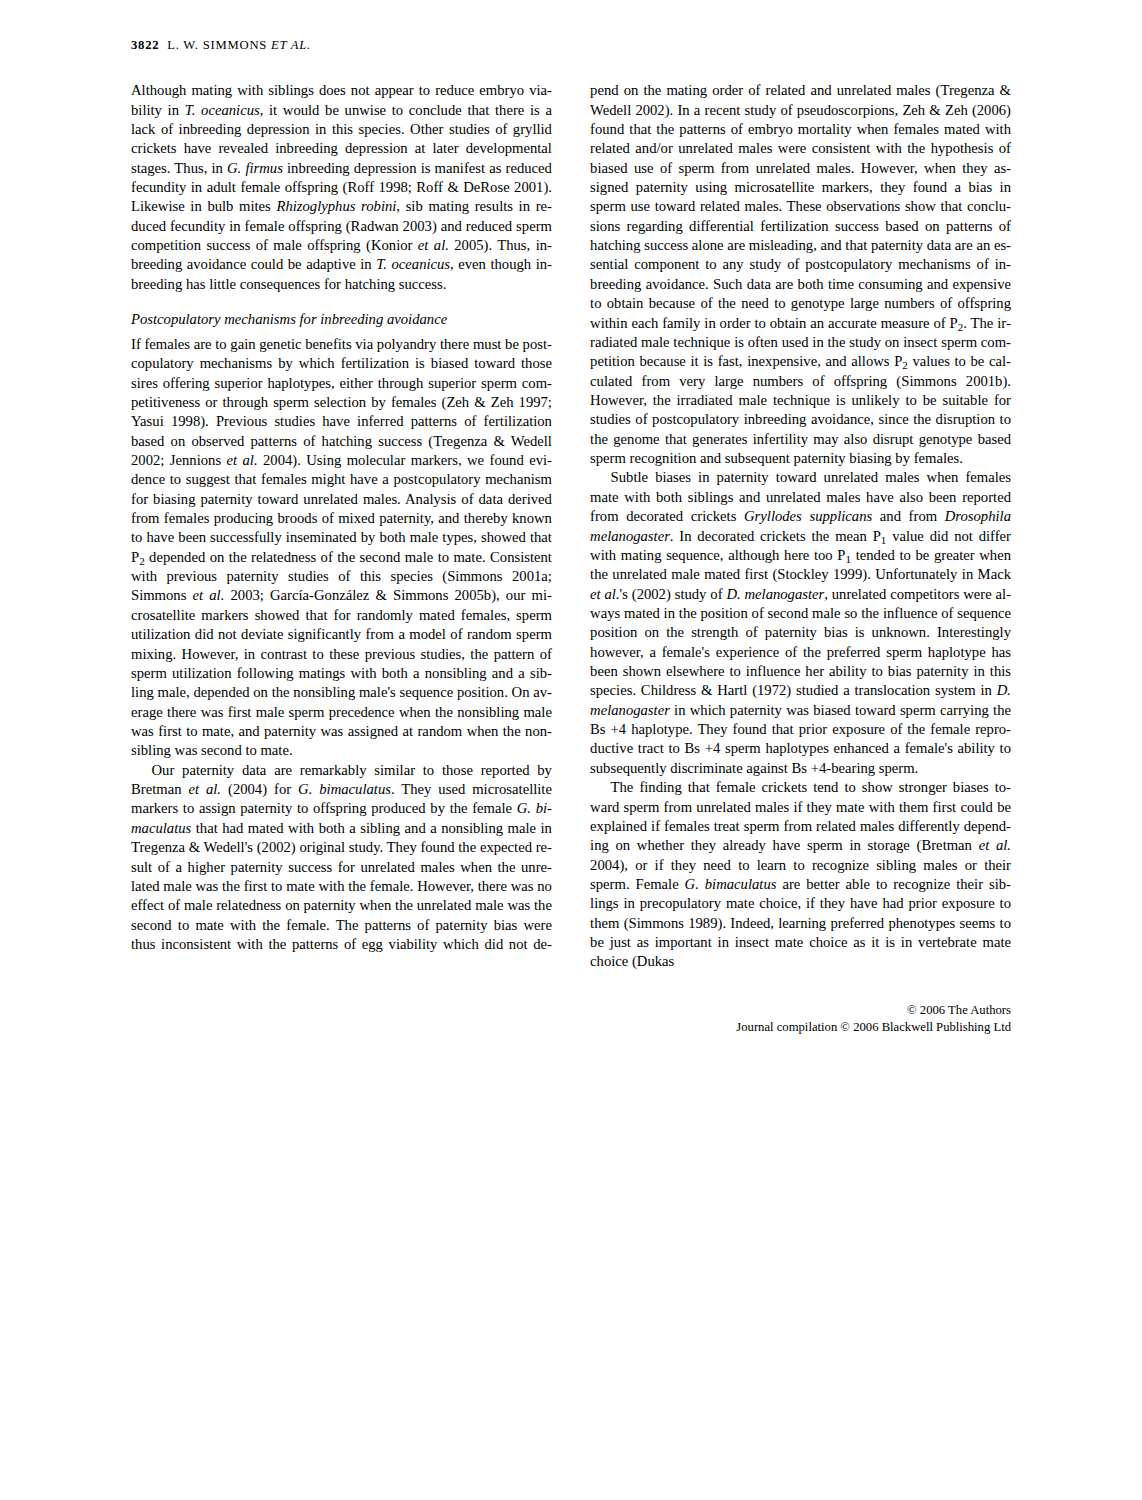3822 L. W. SIMMONS ET AL.
Although mating with siblings does not appear to reduce embryo viability in T. oceanicus, it would be unwise to conclude that there is a lack of inbreeding depression in this species. Other studies of gryllid crickets have revealed inbreeding depression at later developmental stages. Thus, in G. firmus inbreeding depression is manifest as reduced fecundity in adult female offspring (Roff 1998; Roff & DeRose 2001). Likewise in bulb mites Rhizoglyphus robini, sib mating results in reduced fecundity in female offspring (Radwan 2003) and reduced sperm competition success of male offspring (Konior et al. 2005). Thus, inbreeding avoidance could be adaptive in T. oceanicus, even though inbreeding has little consequences for hatching success.
Postcopulatory mechanisms for inbreeding avoidance
If females are to gain genetic benefits via polyandry there must be postcopulatory mechanisms by which fertilization is biased toward those sires offering superior haplotypes, either through superior sperm competitiveness or through sperm selection by females (Zeh & Zeh 1997; Yasui 1998). Previous studies have inferred patterns of fertilization based on observed patterns of hatching success (Tregenza & Wedell 2002; Jennions et al. 2004). Using molecular markers, we found evidence to suggest that females might have a postcopulatory mechanism for biasing paternity toward unrelated males. Analysis of data derived from females producing broods of mixed paternity, and thereby known to have been successfully inseminated by both male types, showed that P2 depended on the relatedness of the second male to mate. Consistent with previous paternity studies of this species (Simmons 2001a; Simmons et al. 2003; García-González & Simmons 2005b), our microsatellite markers showed that for randomly mated females, sperm utilization did not deviate significantly from a model of random sperm mixing. However, in contrast to these previous studies, the pattern of sperm utilization following matings with both a nonsibling and a sibling male, depended on the nonsibling male's sequence position. On average there was first male sperm precedence when the nonsibling male was first to mate, and paternity was assigned at random when the nonsibling was second to mate.
Our paternity data are remarkably similar to those reported by Bretman et al. (2004) for G. bimaculatus. They used microsatellite markers to assign paternity to offspring produced by the female G. bimaculatus that had mated with both a sibling and a nonsibling male in Tregenza & Wedell's (2002) original study. They found the expected result of a higher paternity success for unrelated males when the unrelated male was the first to mate with the female. However, there was no effect of male relatedness on paternity when the unrelated male was the second to mate with the female. The patterns of paternity bias were thus inconsistent with the patterns of egg viability which did not depend on the mating order of related and unrelated males (Tregenza & Wedell 2002). In a recent study of pseudoscorpions, Zeh & Zeh (2006) found that the patterns of embryo mortality when females mated with related and/or unrelated males were consistent with the hypothesis of biased use of sperm from unrelated males. However, when they assigned paternity using microsatellite markers, they found a bias in sperm use toward related males. These observations show that conclusions regarding differential fertilization success based on patterns of hatching success alone are misleading, and that paternity data are an essential component to any study of postcopulatory mechanisms of inbreeding avoidance. Such data are both time consuming and expensive to obtain because of the need to genotype large numbers of offspring within each family in order to obtain an accurate measure of P2. The irradiated male technique is often used in the study on insect sperm competition because it is fast, inexpensive, and allows P2 values to be calculated from very large numbers of offspring (Simmons 2001b). However, the irradiated male technique is unlikely to be suitable for studies of postcopulatory inbreeding avoidance, since the disruption to the genome that generates infertility may also disrupt genotype based sperm recognition and subsequent paternity biasing by females.
Subtle biases in paternity toward unrelated males when females mate with both siblings and unrelated males have also been reported from decorated crickets Gryllodes supplicans and from Drosophila melanogaster. In decorated crickets the mean P1 value did not differ with mating sequence, although here too P1 tended to be greater when the unrelated male mated first (Stockley 1999). Unfortunately in Mack et al.'s (2002) study of D. melanogaster, unrelated competitors were always mated in the position of second male so the influence of sequence position on the strength of paternity bias is unknown. Interestingly however, a female's experience of the preferred sperm haplotype has been shown elsewhere to influence her ability to bias paternity in this species. Childress & Hartl (1972) studied a translocation system in D. melanogaster in which paternity was biased toward sperm carrying the Bs +4 haplotype. They found that prior exposure of the female reproductive tract to Bs +4 sperm haplotypes enhanced a female's ability to subsequently discriminate against Bs +4-bearing sperm.
The finding that female crickets tend to show stronger biases toward sperm from unrelated males if they mate with them first could be explained if females treat sperm from related males differently depending on whether they already have sperm in storage (Bretman et al. 2004), or if they need to learn to recognize sibling males or their sperm. Female G. bimaculatus are better able to recognize their siblings in precopulatory mate choice, if they have had prior exposure to them (Simmons 1989). Indeed, learning preferred phenotypes seems to be just as important in insect mate choice as it is in vertebrate mate choice (Dukas
© 2006 The Authors
Journal compilation © 2006 Blackwell Publishing Ltd